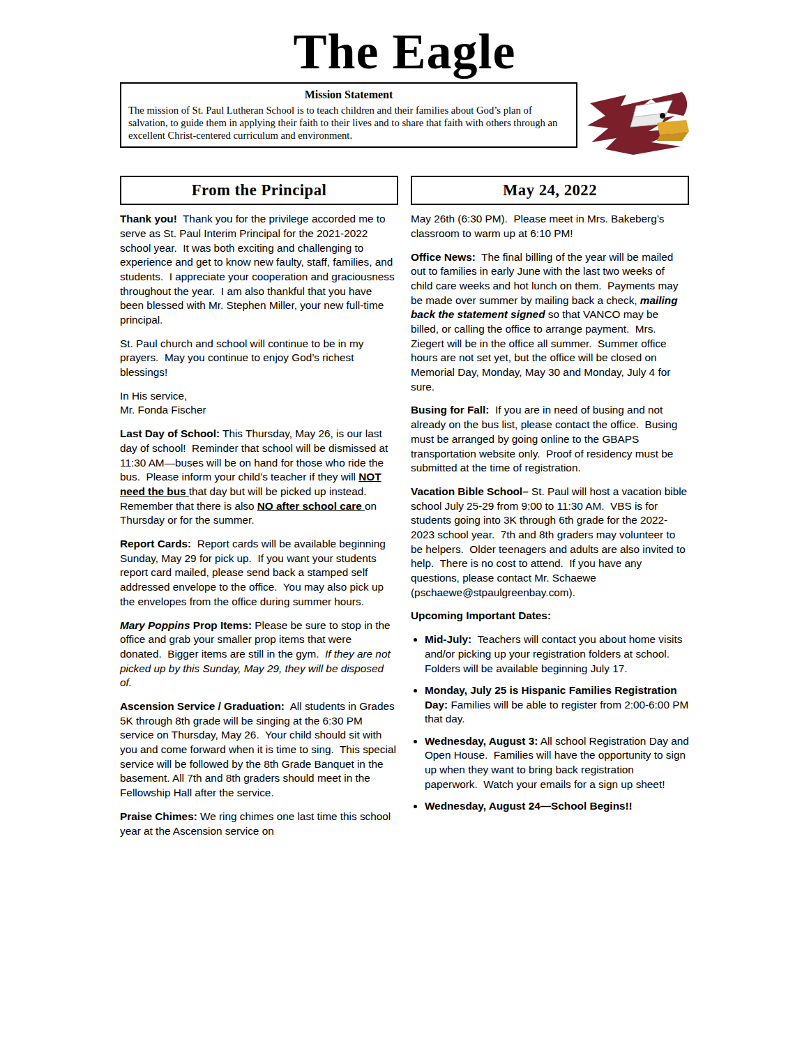The Eagle
Mission Statement
The mission of St. Paul Lutheran School is to teach children and their families about God’s plan of salvation, to guide them in applying their faith to their lives and to share that faith with others through an excellent Christ-centered curriculum and environment.
St. Paul Eagles logo
From the Principal
May 24, 2022
Thank you! Thank you for the privilege accorded me to serve as St. Paul Interim Principal for the 2021-2022 school year. It was both exciting and challenging to experience and get to know new faulty, staff, families, and students. I appreciate your cooperation and graciousness throughout the year. I am also thankful that you have been blessed with Mr. Stephen Miller, your new full-time principal.
St. Paul church and school will continue to be in my prayers. May you continue to enjoy God’s richest blessings!
In His service,
Mr. Fonda Fischer
Last Day of School: This Thursday, May 26, is our last day of school! Reminder that school will be dismissed at 11:30 AM—buses will be on hand for those who ride the bus. Please inform your child’s teacher if they will NOT need the bus that day but will be picked up instead. Remember that there is also NO after school care on Thursday or for the summer.
Report Cards: Report cards will be available beginning Sunday, May 29 for pick up. If you want your students report card mailed, please send back a stamped self addressed envelope to the office. You may also pick up the envelopes from the office during summer hours.
Mary Poppins Prop Items: Please be sure to stop in the office and grab your smaller prop items that were donated. Bigger items are still in the gym. If they are not picked up by this Sunday, May 29, they will be disposed of.
Ascension Service / Graduation: All students in Grades 5K through 8th grade will be singing at the 6:30 PM service on Thursday, May 26. Your child should sit with you and come forward when it is time to sing. This special service will be followed by the 8th Grade Banquet in the basement. All 7th and 8th graders should meet in the Fellowship Hall after the service.
Praise Chimes: We ring chimes one last time this school year at the Ascension service on
May 26th (6:30 PM). Please meet in Mrs. Bakeberg’s classroom to warm up at 6:10 PM!
Office News: The final billing of the year will be mailed out to families in early June with the last two weeks of child care weeks and hot lunch on them. Payments may be made over summer by mailing back a check, mailing back the statement signed so that VANCO may be billed, or calling the office to arrange payment. Mrs. Ziegert will be in the office all summer. Summer office hours are not set yet, but the office will be closed on Memorial Day, Monday, May 30 and Monday, July 4 for sure.
Busing for Fall: If you are in need of busing and not already on the bus list, please contact the office. Busing must be arranged by going online to the GBAPS transportation website only. Proof of residency must be submitted at the time of registration.
Vacation Bible School– St. Paul will host a vacation bible school July 25-29 from 9:00 to 11:30 AM. VBS is for students going into 3K through 6th grade for the 2022-2023 school year. 7th and 8th graders may volunteer to be helpers. Older teenagers and adults are also invited to help. There is no cost to attend. If you have any questions, please contact Mr. Schaewe (pschaewe@stpaulgreenbay.com).
Upcoming Important Dates:
Mid-July: Teachers will contact you about home visits and/or picking up your registration folders at school. Folders will be available beginning July 17.
Monday, July 25 is Hispanic Families Registration Day: Families will be able to register from 2:00-6:00 PM that day.
Wednesday, August 3: All school Registration Day and Open House. Families will have the opportunity to sign up when they want to bring back registration paperwork. Watch your emails for a sign up sheet!
Wednesday, August 24—School Begins!!